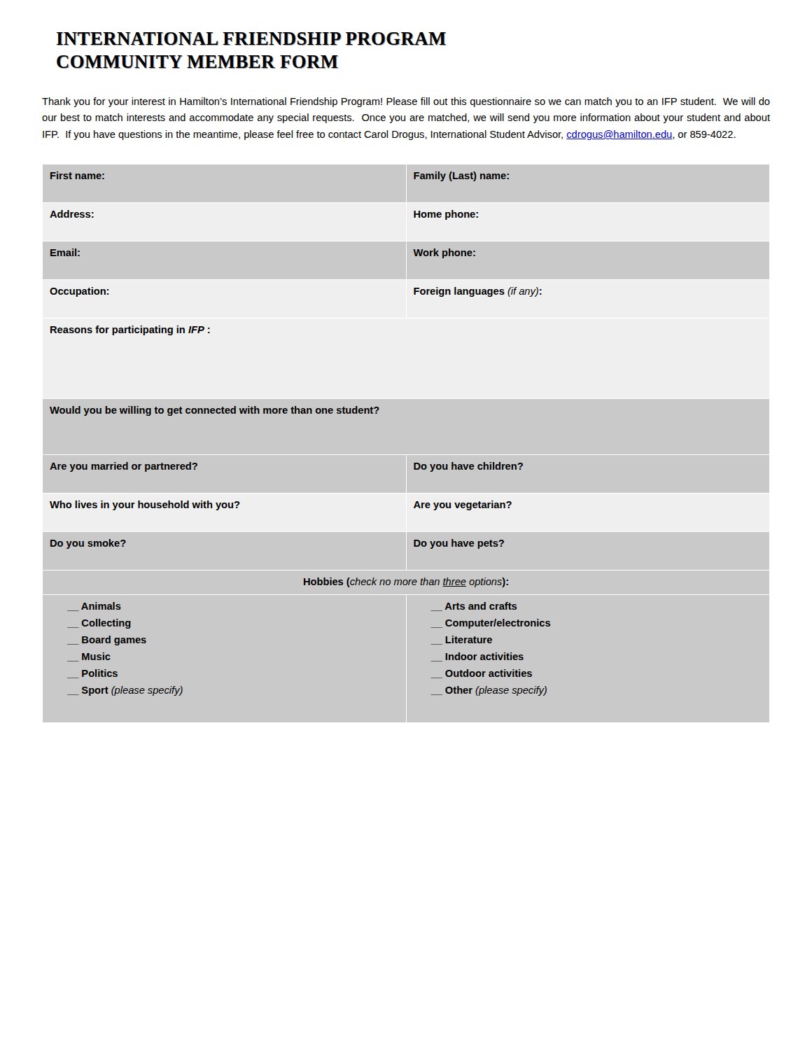INTERNATIONAL FRIENDSHIP PROGRAM
COMMUNITY MEMBER FORM
Thank you for your interest in Hamilton’s International Friendship Program! Please fill out this questionnaire so we can match you to an IFP student. We will do our best to match interests and accommodate any special requests. Once you are matched, we will send you more information about your student and about IFP. If you have questions in the meantime, please feel free to contact Carol Drogus, International Student Advisor, cdrogus@hamilton.edu, or 859-4022.
| First name: | Family (Last) name: |
| Address: | Home phone: |
| Email: | Work phone: |
| Occupation: | Foreign languages (if any) : |
| Reasons for participating in IFP : |
| Would you be willing to get connected with more than one student? |
| Are you married or partnered? | Do you have children? |
| Who lives in your household with you? | Are you vegetarian? |
| Do you smoke? | Do you have pets? |
| Hobbies ( check no more than three options ): |
| __ Animals __ Collecting __ Board games __ Music __ Politics __ Sport (please specify) | __ Arts and crafts __ Computer/electronics __ Literature __ Indoor activities __ Outdoor activities __ Other (please specify) |